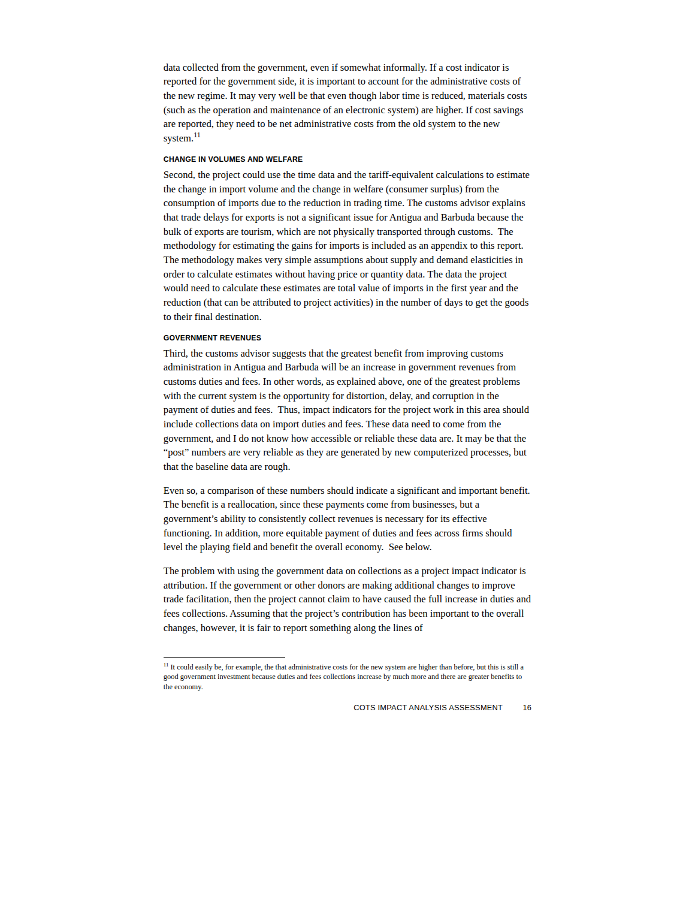data collected from the government, even if somewhat informally. If a cost indicator is reported for the government side, it is important to account for the administrative costs of the new regime. It may very well be that even though labor time is reduced, materials costs (such as the operation and maintenance of an electronic system) are higher. If cost savings are reported, they need to be net administrative costs from the old system to the new system.11
Change in Volumes and Welfare
Second, the project could use the time data and the tariff-equivalent calculations to estimate the change in import volume and the change in welfare (consumer surplus) from the consumption of imports due to the reduction in trading time. The customs advisor explains that trade delays for exports is not a significant issue for Antigua and Barbuda because the bulk of exports are tourism, which are not physically transported through customs. The methodology for estimating the gains for imports is included as an appendix to this report. The methodology makes very simple assumptions about supply and demand elasticities in order to calculate estimates without having price or quantity data. The data the project would need to calculate these estimates are total value of imports in the first year and the reduction (that can be attributed to project activities) in the number of days to get the goods to their final destination.
Government Revenues
Third, the customs advisor suggests that the greatest benefit from improving customs administration in Antigua and Barbuda will be an increase in government revenues from customs duties and fees. In other words, as explained above, one of the greatest problems with the current system is the opportunity for distortion, delay, and corruption in the payment of duties and fees. Thus, impact indicators for the project work in this area should include collections data on import duties and fees. These data need to come from the government, and I do not know how accessible or reliable these data are. It may be that the “post” numbers are very reliable as they are generated by new computerized processes, but that the baseline data are rough.
Even so, a comparison of these numbers should indicate a significant and important benefit. The benefit is a reallocation, since these payments come from businesses, but a government’s ability to consistently collect revenues is necessary for its effective functioning. In addition, more equitable payment of duties and fees across firms should level the playing field and benefit the overall economy. See below.
The problem with using the government data on collections as a project impact indicator is attribution. If the government or other donors are making additional changes to improve trade facilitation, then the project cannot claim to have caused the full increase in duties and fees collections. Assuming that the project’s contribution has been important to the overall changes, however, it is fair to report something along the lines of
11 It could easily be, for example, the that administrative costs for the new system are higher than before, but this is still a good government investment because duties and fees collections increase by much more and there are greater benefits to the economy.
COTS IMPACT ANALYSIS ASSESSMENT16